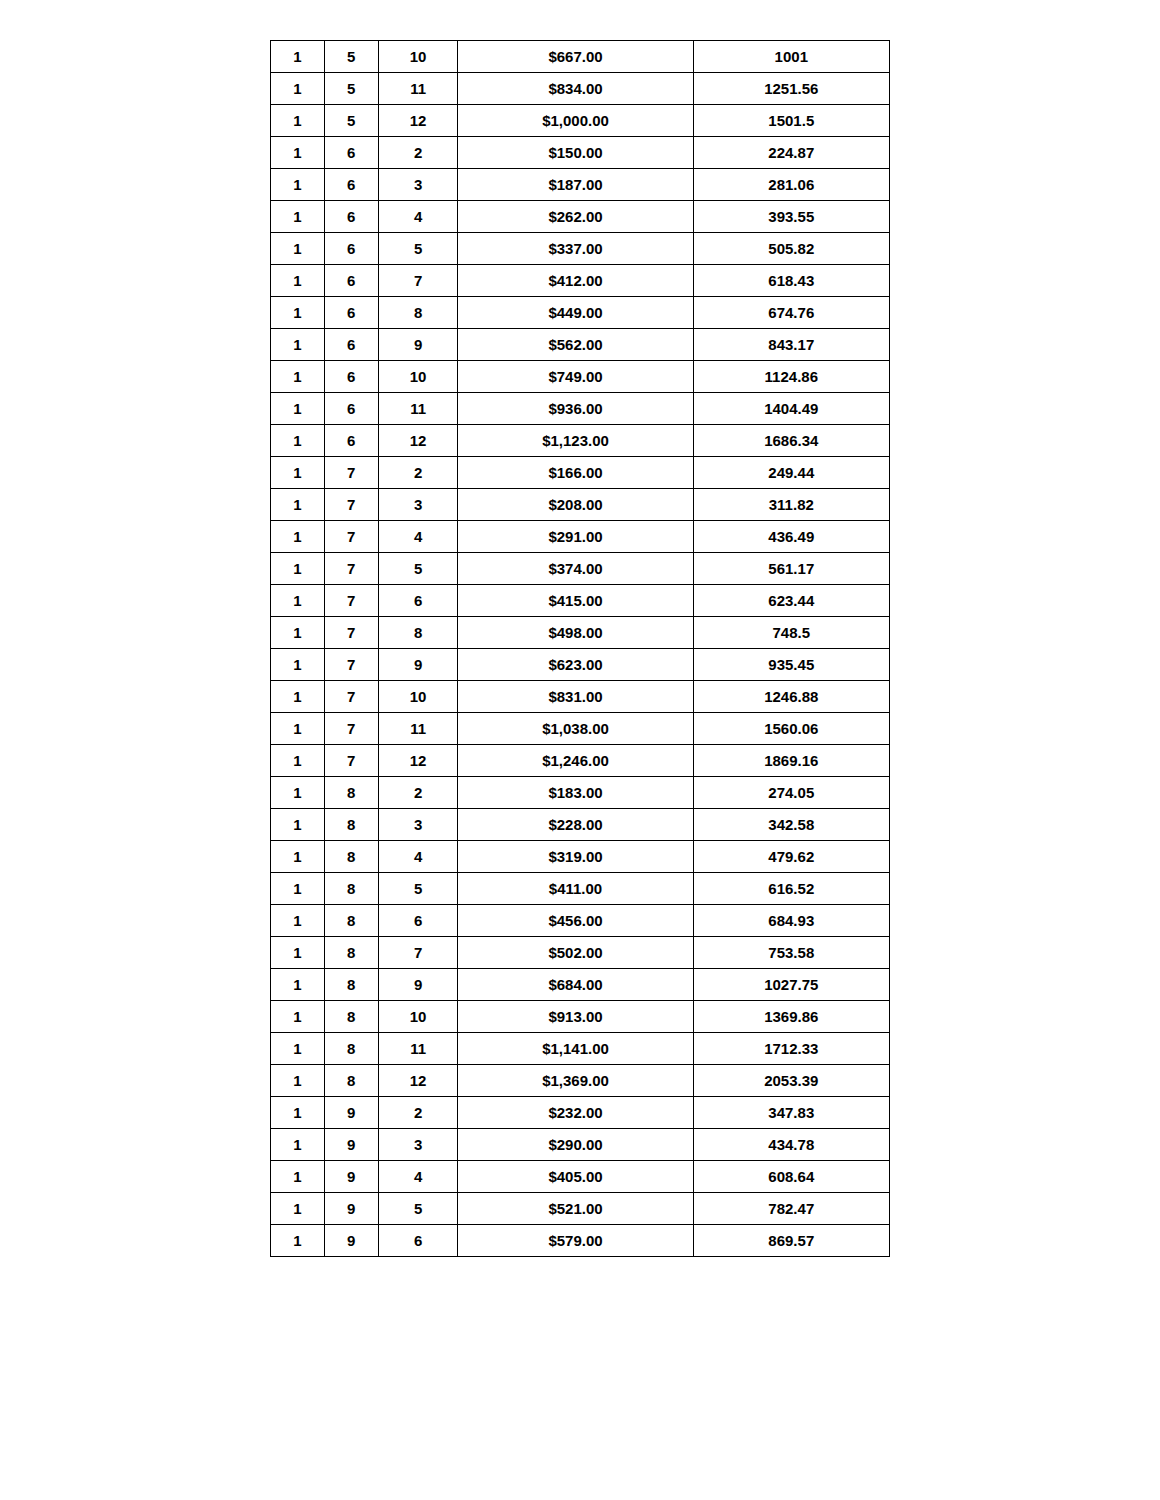| 1 | 5 | 10 | $667.00 | 1001 |
| 1 | 5 | 11 | $834.00 | 1251.56 |
| 1 | 5 | 12 | $1,000.00 | 1501.5 |
| 1 | 6 | 2 | $150.00 | 224.87 |
| 1 | 6 | 3 | $187.00 | 281.06 |
| 1 | 6 | 4 | $262.00 | 393.55 |
| 1 | 6 | 5 | $337.00 | 505.82 |
| 1 | 6 | 7 | $412.00 | 618.43 |
| 1 | 6 | 8 | $449.00 | 674.76 |
| 1 | 6 | 9 | $562.00 | 843.17 |
| 1 | 6 | 10 | $749.00 | 1124.86 |
| 1 | 6 | 11 | $936.00 | 1404.49 |
| 1 | 6 | 12 | $1,123.00 | 1686.34 |
| 1 | 7 | 2 | $166.00 | 249.44 |
| 1 | 7 | 3 | $208.00 | 311.82 |
| 1 | 7 | 4 | $291.00 | 436.49 |
| 1 | 7 | 5 | $374.00 | 561.17 |
| 1 | 7 | 6 | $415.00 | 623.44 |
| 1 | 7 | 8 | $498.00 | 748.5 |
| 1 | 7 | 9 | $623.00 | 935.45 |
| 1 | 7 | 10 | $831.00 | 1246.88 |
| 1 | 7 | 11 | $1,038.00 | 1560.06 |
| 1 | 7 | 12 | $1,246.00 | 1869.16 |
| 1 | 8 | 2 | $183.00 | 274.05 |
| 1 | 8 | 3 | $228.00 | 342.58 |
| 1 | 8 | 4 | $319.00 | 479.62 |
| 1 | 8 | 5 | $411.00 | 616.52 |
| 1 | 8 | 6 | $456.00 | 684.93 |
| 1 | 8 | 7 | $502.00 | 753.58 |
| 1 | 8 | 9 | $684.00 | 1027.75 |
| 1 | 8 | 10 | $913.00 | 1369.86 |
| 1 | 8 | 11 | $1,141.00 | 1712.33 |
| 1 | 8 | 12 | $1,369.00 | 2053.39 |
| 1 | 9 | 2 | $232.00 | 347.83 |
| 1 | 9 | 3 | $290.00 | 434.78 |
| 1 | 9 | 4 | $405.00 | 608.64 |
| 1 | 9 | 5 | $521.00 | 782.47 |
| 1 | 9 | 6 | $579.00 | 869.57 |